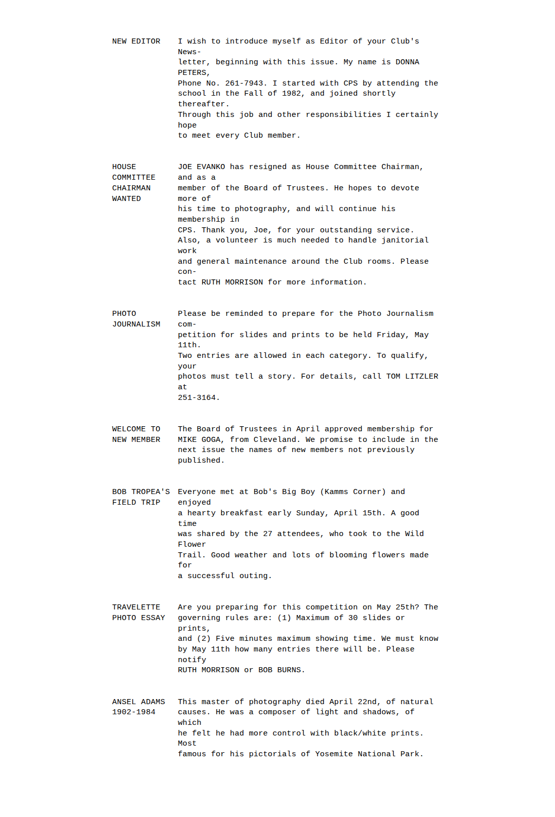NEW EDITOR
I wish to introduce myself as Editor of your Club's News-
letter, beginning with this issue. My name is DONNA PETERS,
Phone No. 261-7943. I started with CPS by attending the
school in the Fall of 1982, and joined shortly thereafter.
Through this job and other responsibilities I certainly hope
to meet every Club member.
HOUSE COMMITTEE CHAIRMAN WANTED
JOE EVANKO has resigned as House Committee Chairman, and as a
member of the Board of Trustees. He hopes to devote more of
his time to photography, and will continue his membership in
CPS. Thank you, Joe, for your outstanding service.
Also, a volunteer is much needed to handle janitorial work
and general maintenance around the Club rooms. Please con-
tact RUTH MORRISON for more information.
PHOTO JOURNALISM
Please be reminded to prepare for the Photo Journalism com-
petition for slides and prints to be held Friday, May 11th.
Two entries are allowed in each category. To qualify, your
photos must tell a story. For details, call TOM LITZLER at
251-3164.
WELCOME TO NEW MEMBER
The Board of Trustees in April approved membership for
MIKE GOGA, from Cleveland. We promise to include in the
next issue the names of new members not previously published.
BOB TROPEA'S FIELD TRIP
Everyone met at Bob's Big Boy (Kamms Corner) and enjoyed
a hearty breakfast early Sunday, April 15th. A good time
was shared by the 27 attendees, who took to the Wild Flower
Trail. Good weather and lots of blooming flowers made for
a successful outing.
TRAVELETTE PHOTO ESSAY
Are you preparing for this competition on May 25th? The
governing rules are: (1) Maximum of 30 slides or prints,
and (2) Five minutes maximum showing time. We must know
by May 11th how many entries there will be. Please notify
RUTH MORRISON or BOB BURNS.
ANSEL ADAMS 1902-1984
This master of photography died April 22nd, of natural
causes. He was a composer of light and shadows, of which
he felt he had more control with black/white prints. Most
famous for his pictorials of Yosemite National Park.